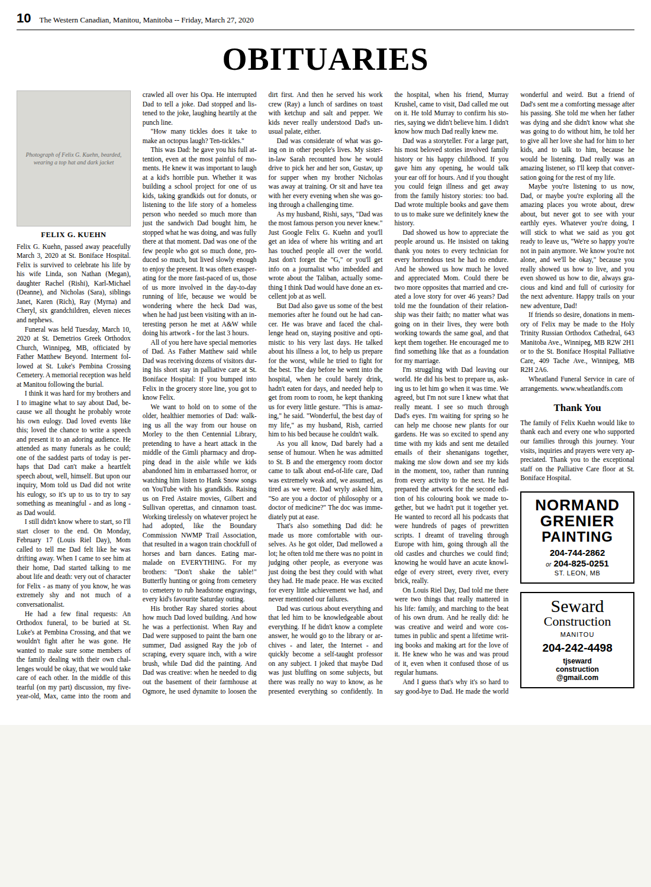10
The Western Canadian, Manitou, Manitoba -- Friday, March 27, 2020
OBITUARIES
Photograph of Felix G. Kuehn, bearded, wearing a top hat and dark jacket
FELIX G. KUEHN
Felix G. Kuehn, passed away peacefully March 3, 2020 at St. Boniface Hospital. Felix is survived to celebrate his life by his wife Linda, son Nathan (Megan), daughter Rachel (Rishi), Karl-Michael (Deanne), and Nicholas (Sara), siblings Janet, Karen (Rich), Ray (Myrna) and Cheryl, six grandchildren, eleven nieces and nephews.
Funeral was held Tuesday, March 10, 2020 at St. Demetrios Greek Orthodox Church, Winnipeg, MB, officiated by Father Matthew Beyond. Interment followed at St. Luke's Pembina Crossing Cemetery. A memorial reception was held at Manitou following the burial.
I think it was hard for my brothers and I to imagine what to say about Dad, because we all thought he probably wrote his own eulogy. Dad loved events like this; loved the chance to write a speech and present it to an adoring audience. He attended as many funerals as he could; one of the saddest parts of today is perhaps that Dad can't make a heartfelt speech about, well, himself. But upon our inquiry, Mom told us Dad did not write his eulogy, so it's up to us to try to say something as meaningful - and as long - as Dad would.
I still didn't know where to start, so I'll start closer to the end. On Monday, February 17 (Louis Riel Day), Mom called to tell me Dad felt like he was drifting away. When I came to see him at their home, Dad started talking to me about life and death: very out of character for Felix - as many of you know, he was extremely shy and not much of a conversationalist.
He had a few final requests: An Orthodox funeral, to be buried at St. Luke's at Pembina Crossing, and that we wouldn't fight after he was gone. He wanted to make sure some members of the family dealing with their own challenges would be okay, that we would take care of each other. In the middle of this tearful (on my part) discussion, my five-year-old, Max, came into the room and crawled all over his Opa. He interrupted Dad to tell a joke. Dad stopped and listened to the joke, laughing heartily at the punch line.
"How many tickles does it take to make an octopus laugh? Ten-tickles."
This was Dad: he gave you his full attention, even at the most painful of moments. He knew it was important to laugh at a kid's horrible pun. Whether it was building a school project for one of us kids, taking grandkids out for donuts, or listening to the life story of a homeless person who needed so much more than just the sandwich Dad bought him, he stopped what he was doing, and was fully there at that moment. Dad was one of the few people who got so much done, produced so much, but lived slowly enough to enjoy the present. It was often exasperating for the more fast-paced of us, those of us more involved in the day-to-day running of life, because we would be wondering where the heck Dad was, when he had just been visiting with an interesting person he met at A&W while doing his artwork - for the last 3 hours.
All of you here have special memories of Dad. As Father Matthew said while Dad was receiving dozens of visitors during his short stay in palliative care at St. Boniface Hospital: If you bumped into Felix in the grocery store line, you got to know Felix.
We want to hold on to some of the older, healthier memories of Dad: walking us all the way from our house on Morley to the then Centennial Library, pretending to have a heart attack in the middle of the Gimli pharmacy and dropping dead in the aisle while we kids abandoned him in embarrassed horror, or watching him listen to Hank Snow songs on YouTube with his grandkids. Raising us on Fred Astaire movies, Gilbert and Sullivan operettas, and cinnamon toast. Working tirelessly on whatever project he had adopted, like the Boundary Commission NWMP Trail Association, that resulted in a wagon train chockfull of horses and barn dances. Eating marmalade on EVERYTHING. For my brothers: "Don't shake the table!" Butterfly hunting or going from cemetery to cemetery to rub headstone engravings, every kid's favourite Saturday outing.
His brother Ray shared stories about how much Dad loved building. And how he was a perfectionist. When Ray and Dad were supposed to paint the barn one summer, Dad assigned Ray the job of scraping, every square inch, with a wire brush, while Dad did the painting. And Dad was creative: when he needed to dig out the basement of their farmhouse at Ogmore, he used dynamite to loosen the dirt first. And then he served his work crew (Ray) a lunch of sardines on toast with ketchup and salt and pepper. We kids never really understood Dad's unusual palate, either.
Dad was considerate of what was going on in other people's lives. My sister-in-law Sarah recounted how he would drive to pick her and her son, Gustav, up for supper when my brother Nicholas was away at training. Or sit and have tea with her every evening when she was going through a challenging time.
As my husband, Rishi, says, "Dad was the most famous person you never knew." Just Google Felix G. Kuehn and you'll get an idea of where his writing and art has touched people all over the world. Just don't forget the "G," or you'll get info on a journalist who imbedded and wrote about the Taliban, actually something I think Dad would have done an excellent job at as well.
But Dad also gave us some of the best memories after he found out he had cancer. He was brave and faced the challenge head on, staying positive and optimistic to his very last days. He talked about his illness a lot, to help us prepare for the worst, while he tried to fight for the best. The day before he went into the hospital, when he could barely drink, hadn't eaten for days, and needed help to get from room to room, he kept thanking us for every little gesture. "This is amazing," he said. "Wonderful, the best day of my life," as my husband, Rish, carried him to his bed because he couldn't walk.
As you all know, Dad barely had a sense of humour. When he was admitted to St. B and the emergency room doctor came to talk about end-of-life care, Dad was extremely weak and, we assumed, as tired as we were. Dad wryly asked him, "So are you a doctor of philosophy or a doctor of medicine?" The doc was immediately put at ease.
That's also something Dad did: he made us more comfortable with ourselves. As he got older, Dad mellowed a lot; he often told me there was no point in judging other people, as everyone was just doing the best they could with what they had. He made peace. He was excited for every little achievement we had, and never mentioned our failures.
Dad was curious about everything and that led him to be knowledgeable about everything. If he didn't know a complete answer, he would go to the library or archives - and later, the Internet - and quickly become a self-taught professor on any subject. I joked that maybe Dad was just bluffing on some subjects, but there was really no way to know, as he presented everything so confidently. In the hospital, when his friend, Murray Krushel, came to visit, Dad called me out on it. He told Murray to confirm his stories, saying we didn't believe him. I didn't know how much Dad really knew me.
Dad was a storyteller. For a large part, his most beloved stories involved family history or his happy childhood. If you gave him any opening, he would talk your ear off for hours. And if you thought you could feign illness and get away from the family history stories: too bad. Dad wrote multiple books and gave them to us to make sure we definitely knew the history.
Dad showed us how to appreciate the people around us. He insisted on taking thank you notes to every technician for every horrendous test he had to endure. And he showed us how much he loved and appreciated Mom. Could there be two more opposites that married and created a love story for over 46 years? Dad told me the foundation of their relationship was their faith; no matter what was going on in their lives, they were both working towards the same goal, and that kept them together. He encouraged me to find something like that as a foundation for my marriage.
I'm struggling with Dad leaving our world. He did his best to prepare us, asking us to let him go when it was time. We agreed, but I'm not sure I knew what that really meant. I see so much through Dad's eyes. I'm waiting for spring so he can help me choose new plants for our gardens. He was so excited to spend any time with my kids and sent me detailed emails of their shenanigans together, making me slow down and see my kids in the moment, too, rather than running from every activity to the next. He had prepared the artwork for the second edition of his colouring book we made together, but we hadn't put it together yet. He wanted to record all his podcasts that were hundreds of pages of prewritten scripts. I dreamt of traveling through Europe with him, going through all the old castles and churches we could find; knowing he would have an acute knowledge of every street, every river, every brick, really.
On Louis Riel Day, Dad told me there were two things that really mattered in his life: family, and marching to the beat of his own drum. And he really did: he was creative and weird and wore costumes in public and spent a lifetime writing books and making art for the love of it. He knew who he was and was proud of it, even when it confused those of us regular humans.
And I guess that's why it's so hard to say good-bye to Dad. He made the world wonderful and weird. But a friend of Dad's sent me a comforting message after his passing. She told me when her father was dying and she didn't know what she was going to do without him, he told her to give all her love she had for him to her kids, and to talk to him, because he would be listening. Dad really was an amazing listener, so I'll keep that conversation going for the rest of my life.
Maybe you're listening to us now, Dad, or maybe you're exploring all the amazing places you wrote about, drew about, but never got to see with your earthly eyes. Whatever you're doing, I will stick to what we said as you got ready to leave us, "We're so happy you're not in pain anymore. We know you're not alone, and we'll be okay," because you really showed us how to live, and you even showed us how to die, always gracious and kind and full of curiosity for the next adventure. Happy trails on your new adventure, Dad!
If friends so desire, donations in memory of Felix may be made to the Holy Trinity Russian Orthodox Cathedral, 643 Manitoba Ave., Winnipeg, MB R2W 2H1 or to the St. Boniface Hospital Palliative Care, 409 Tache Ave., Winnipeg, MB R2H 2A6.
Wheatland Funeral Service in care of arrangements. www.wheatlandfs.com
Thank You
The family of Felix Kuehn would like to thank each and every one who supported our families through this journey. Your visits, inquiries and prayers were very appreciated. Thank you to the exceptional staff on the Palliative Care floor at St. Boniface Hospital.
NORMAND
GRENIER
PAINTING
204-744-2862
or 204-825-0251
ST. LEON, MB
Seward
Construction
MANITOU
204-242-4498
tjseward
construction
@gmail.com